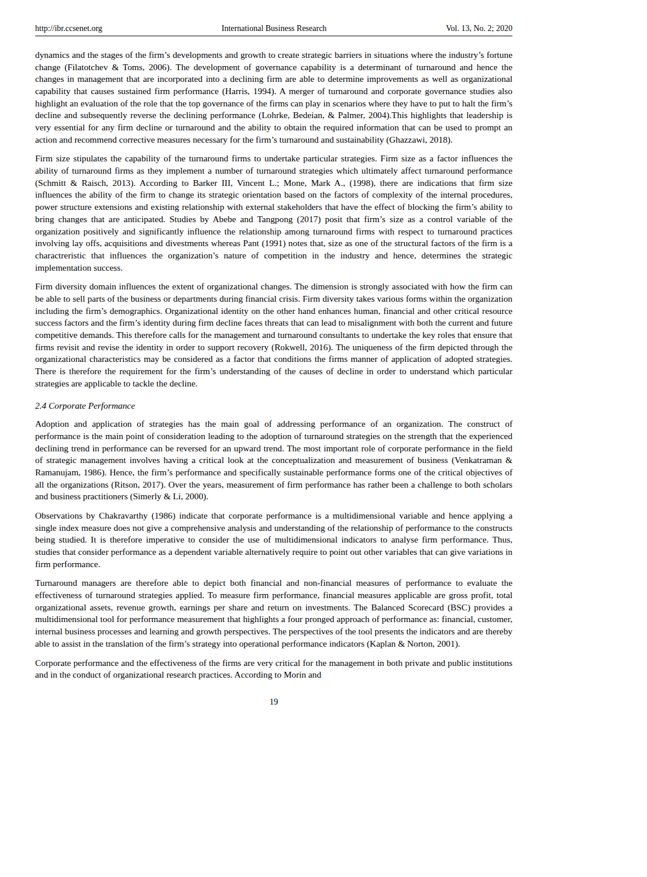http://ibr.ccsenet.org
International Business Research
Vol. 13, No. 2; 2020
dynamics and the stages of the firm’s developments and growth to create strategic barriers in situations where the industry’s fortune change (Filatotchev & Toms, 2006). The development of governance capability is a determinant of turnaround and hence the changes in management that are incorporated into a declining firm are able to determine improvements as well as organizational capability that causes sustained firm performance (Harris, 1994). A merger of turnaround and corporate governance studies also highlight an evaluation of the role that the top governance of the firms can play in scenarios where they have to put to halt the firm’s decline and subsequently reverse the declining performance (Lohrke, Bedeian, & Palmer, 2004).This highlights that leadership is very essential for any firm decline or turnaround and the ability to obtain the required information that can be used to prompt an action and recommend corrective measures necessary for the firm’s turnaround and sustainability (Ghazzawi, 2018).
Firm size stipulates the capability of the turnaround firms to undertake particular strategies. Firm size as a factor influences the ability of turnaround firms as they implement a number of turnaround strategies which ultimately affect turnaround performance (Schmitt & Raisch, 2013). According to Barker III, Vincent L.; Mone, Mark A., (1998), there are indications that firm size influences the ability of the firm to change its strategic orientation based on the factors of complexity of the internal procedures, power structure extensions and existing relationship with external stakeholders that have the effect of blocking the firm’s ability to bring changes that are anticipated. Studies by Abebe and Tangpong (2017) posit that firm’s size as a control variable of the organization positively and significantly influence the relationship among turnaround firms with respect to turnaround practices involving lay offs, acquisitions and divestments whereas Pant (1991) notes that, size as one of the structural factors of the firm is a charactreristic that influences the organization’s nature of competition in the industry and hence, determines the strategic implementation success.
Firm diversity domain influences the extent of organizational changes. The dimension is strongly associated with how the firm can be able to sell parts of the business or departments during financial crisis. Firm diversity takes various forms within the organization including the firm’s demographics. Organizational identity on the other hand enhances human, financial and other critical resource success factors and the firm’s identity during firm decline faces threats that can lead to misalignment with both the current and future competitive demands. This therefore calls for the management and turnaround consultants to undertake the key roles that ensure that firms revisit and revise the identity in order to support recovery (Rokwell, 2016). The uniqueness of the firm depicted through the organizational characteristics may be considered as a factor that conditions the firms manner of application of adopted strategies. There is therefore the requirement for the firm’s understanding of the causes of decline in order to understand which particular strategies are applicable to tackle the decline.
2.4 Corporate Performance
Adoption and application of strategies has the main goal of addressing performance of an organization. The construct of performance is the main point of consideration leading to the adoption of turnaround strategies on the strength that the experienced declining trend in performance can be reversed for an upward trend. The most important role of corporate performance in the field of strategic management involves having a critical look at the conceptualization and measurement of business (Venkatraman & Ramanujam, 1986). Hence, the firm’s performance and specifically sustainable performance forms one of the critical objectives of all the organizations (Ritson, 2017). Over the years, measurement of firm performance has rather been a challenge to both scholars and business practitioners (Simerly & Li, 2000).
Observations by Chakravarthy (1986) indicate that corporate performance is a multidimensional variable and hence applying a single index measure does not give a comprehensive analysis and understanding of the relationship of performance to the constructs being studied. It is therefore imperative to consider the use of multidimensional indicators to analyse firm performance. Thus, studies that consider performance as a dependent variable alternatively require to point out other variables that can give variations in firm performance.
Turnaround managers are therefore able to depict both financial and non-financial measures of performance to evaluate the effectiveness of turnaround strategies applied. To measure firm performance, financial measures applicable are gross profit, total organizational assets, revenue growth, earnings per share and return on investments. The Balanced Scorecard (BSC) provides a multidimensional tool for performance measurement that highlights a four pronged approach of performance as: financial, customer, internal business processes and learning and growth perspectives. The perspectives of the tool presents the indicators and are thereby able to assist in the translation of the firm’s strategy into operational performance indicators (Kaplan & Norton, 2001).
Corporate performance and the effectiveness of the firms are very critical for the management in both private and public institutions and in the conduct of organizational research practices. According to Morin and
19